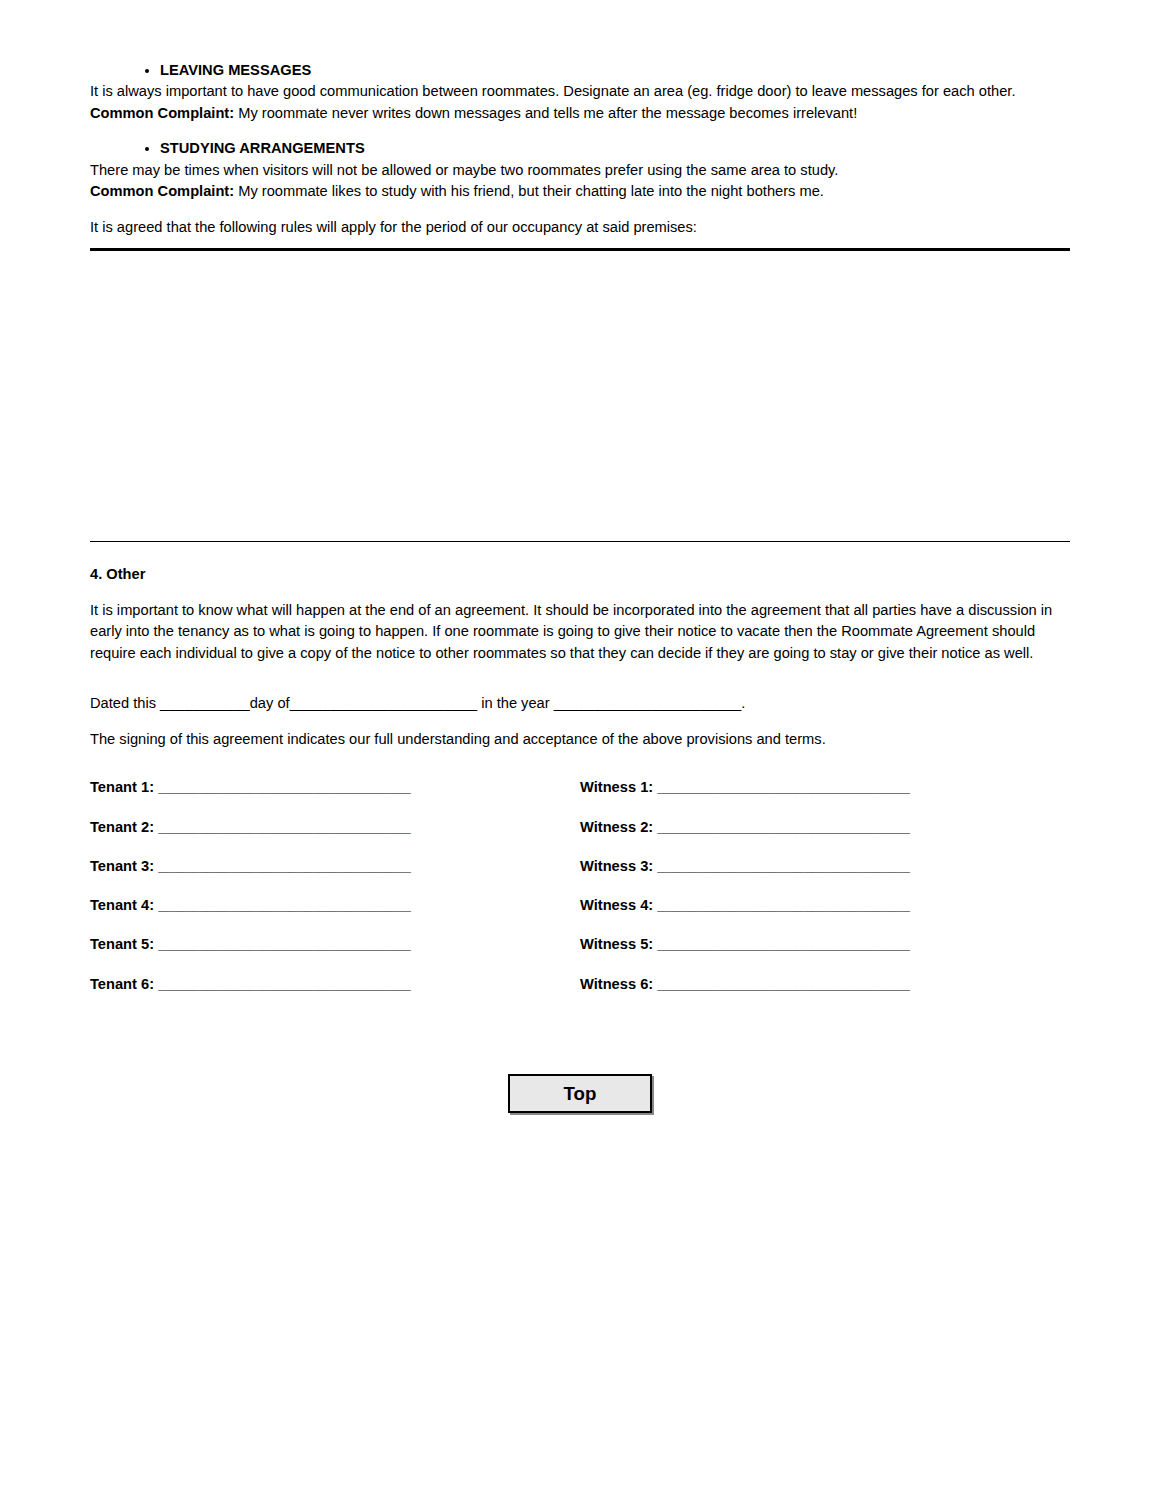LEAVING MESSAGES
It is always important to have good communication between roommates. Designate an area (eg. fridge door) to leave messages for each other.
Common Complaint: My roommate never writes down messages and tells me after the message becomes irrelevant!
STUDYING ARRANGEMENTS
There may be times when visitors will not be allowed or maybe two roommates prefer using the same area to study.
Common Complaint: My roommate likes to study with his friend, but their chatting late into the night bothers me.
It is agreed that the following rules will apply for the period of our occupancy at said premises:
4. Other
It is important to know what will happen at the end of an agreement. It should be incorporated into the agreement that all parties have a discussion in early into the tenancy as to what is going to happen. If one roommate is going to give their notice to vacate then the Roommate Agreement should require each individual to give a copy of the notice to other roommates so that they can decide if they are going to stay or give their notice as well.
Dated this ___________day of_______________________ in the year _______________________.
The signing of this agreement indicates our full understanding and acceptance of the above provisions and terms.
| Tenant 1: _______________________________ | Witness 1: _______________________________ |
| Tenant 2: _______________________________ | Witness 2: _______________________________ |
| Tenant 3: _______________________________ | Witness 3: _______________________________ |
| Tenant 4: _______________________________ | Witness 4: _______________________________ |
| Tenant 5: _______________________________ | Witness 5: _______________________________ |
| Tenant 6: _______________________________ | Witness 6: _______________________________ |
Top